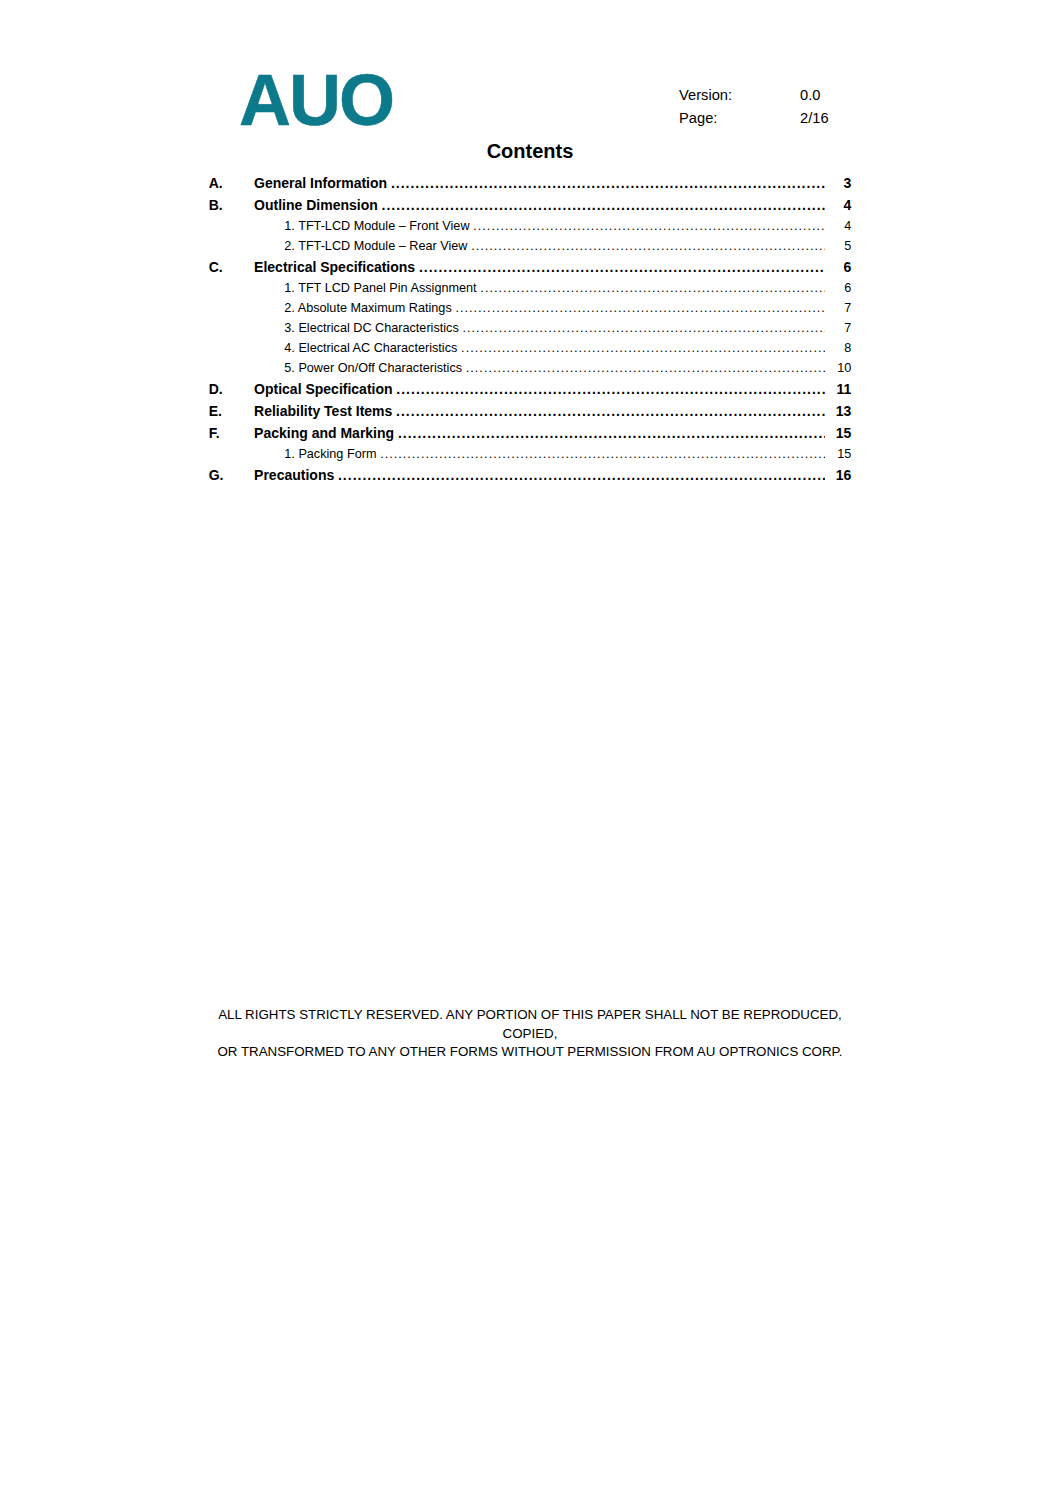AUO
| Version: | 0.0 |
| Page: | 2/16 |
Contents
A. General Information ................................................................................................................................ 3
B. Outline Dimension .................................................................................................................................. 4
1. TFT-LCD Module – Front View ......................................................................................................... 4
2. TFT-LCD Module – Rear View ........................................................................................................... 5
C. Electrical Specifications ....................................................................................................................... 6
1. TFT LCD Panel Pin Assignment ......................................................................................................... 6
2. Absolute Maximum Ratings ................................................................................................................. 7
3. Electrical DC Characteristics .............................................................................................................. 7
4. Electrical AC Characteristics .............................................................................................................. 8
5. Power On/Off Characteristics ........................................................................................................... 10
D. Optical Specification .............................................................................................................................. 11
E. Reliability Test Items .............................................................................................................................. 13
F. Packing and Marking .............................................................................................................................. 15
1. Packing Form ................................................................................................................................. 15
G. Precautions ......................................................................................................................................... 16
ALL RIGHTS STRICTLY RESERVED. ANY PORTION OF THIS PAPER SHALL NOT BE REPRODUCED, COPIED,
OR TRANSFORMED TO ANY OTHER FORMS WITHOUT PERMISSION FROM AU OPTRONICS CORP.